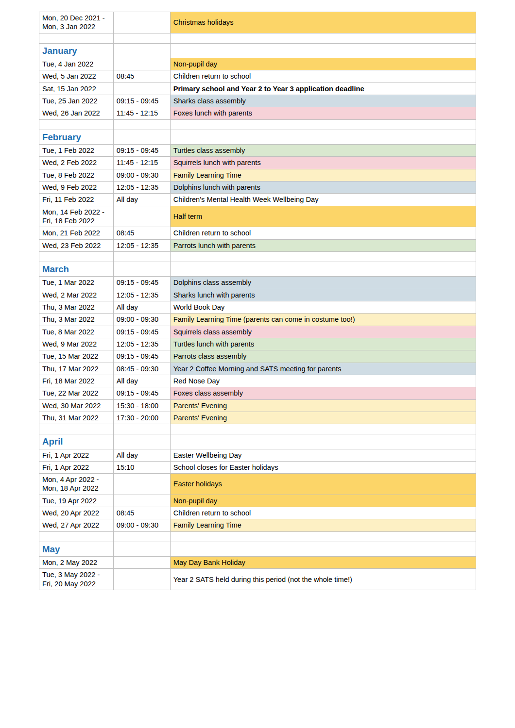| Mon, 20 Dec 2021 - Mon, 3 Jan 2022 | | Christmas holidays |
| January | | |
| Tue, 4 Jan 2022 | | Non-pupil day |
| Wed, 5 Jan 2022 | 08:45 | Children return to school |
| Sat, 15 Jan 2022 | | Primary school and Year 2 to Year 3 application deadline |
| Tue, 25 Jan 2022 | 09:15 - 09:45 | Sharks class assembly |
| Wed, 26 Jan 2022 | 11:45 - 12:15 | Foxes lunch with parents |
| February | | |
| Tue, 1 Feb 2022 | 09:15 - 09:45 | Turtles class assembly |
| Wed, 2 Feb 2022 | 11:45 - 12:15 | Squirrels lunch with parents |
| Tue, 8 Feb 2022 | 09:00 - 09:30 | Family Learning Time |
| Wed, 9 Feb 2022 | 12:05 - 12:35 | Dolphins lunch with parents |
| Fri, 11 Feb 2022 | All day | Children's Mental Health Week Wellbeing Day |
| Mon, 14 Feb 2022 - Fri, 18 Feb 2022 | | Half term |
| Mon, 21 Feb 2022 | 08:45 | Children return to school |
| Wed, 23 Feb 2022 | 12:05 - 12:35 | Parrots lunch with parents |
| March | | |
| Tue, 1 Mar 2022 | 09:15 - 09:45 | Dolphins class assembly |
| Wed, 2 Mar 2022 | 12:05 - 12:35 | Sharks lunch with parents |
| Thu, 3 Mar 2022 | All day | World Book Day |
| Thu, 3 Mar 2022 | 09:00 - 09:30 | Family Learning Time (parents can come in costume too!) |
| Tue, 8 Mar 2022 | 09:15 - 09:45 | Squirrels class assembly |
| Wed, 9 Mar 2022 | 12:05 - 12:35 | Turtles lunch with parents |
| Tue, 15 Mar 2022 | 09:15 - 09:45 | Parrots class assembly |
| Thu, 17 Mar 2022 | 08:45 - 09:30 | Year 2 Coffee Morning and SATS meeting for parents |
| Fri, 18 Mar 2022 | All day | Red Nose Day |
| Tue, 22 Mar 2022 | 09:15 - 09:45 | Foxes class assembly |
| Wed, 30 Mar 2022 | 15:30 - 18:00 | Parents' Evening |
| Thu, 31 Mar 2022 | 17:30 - 20:00 | Parents' Evening |
| April | | |
| Fri, 1 Apr 2022 | All day | Easter Wellbeing Day |
| Fri, 1 Apr 2022 | 15:10 | School closes for Easter holidays |
| Mon, 4 Apr 2022 - Mon, 18 Apr 2022 | | Easter holidays |
| Tue, 19 Apr 2022 | | Non-pupil day |
| Wed, 20 Apr 2022 | 08:45 | Children return to school |
| Wed, 27 Apr 2022 | 09:00 - 09:30 | Family Learning Time |
| May | | |
| Mon, 2 May 2022 | | May Day Bank Holiday |
| Tue, 3 May 2022 - Fri, 20 May 2022 | | Year 2 SATS held during this period (not the whole time!) |